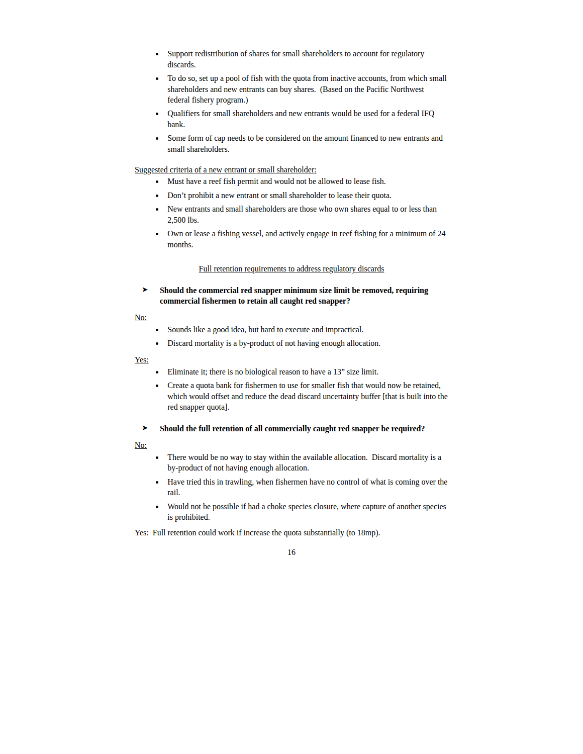Support redistribution of shares for small shareholders to account for regulatory discards.
To do so, set up a pool of fish with the quota from inactive accounts, from which small shareholders and new entrants can buy shares. (Based on the Pacific Northwest federal fishery program.)
Qualifiers for small shareholders and new entrants would be used for a federal IFQ bank.
Some form of cap needs to be considered on the amount financed to new entrants and small shareholders.
Suggested criteria of a new entrant or small shareholder:
Must have a reef fish permit and would not be allowed to lease fish.
Don’t prohibit a new entrant or small shareholder to lease their quota.
New entrants and small shareholders are those who own shares equal to or less than 2,500 lbs.
Own or lease a fishing vessel, and actively engage in reef fishing for a minimum of 24 months.
Full retention requirements to address regulatory discards
Should the commercial red snapper minimum size limit be removed, requiring commercial fishermen to retain all caught red snapper?
No:
Sounds like a good idea, but hard to execute and impractical.
Discard mortality is a by-product of not having enough allocation.
Yes:
Eliminate it; there is no biological reason to have a 13” size limit.
Create a quota bank for fishermen to use for smaller fish that would now be retained, which would offset and reduce the dead discard uncertainty buffer [that is built into the red snapper quota].
Should the full retention of all commercially caught red snapper be required?
No:
There would be no way to stay within the available allocation. Discard mortality is a by-product of not having enough allocation.
Have tried this in trawling, when fishermen have no control of what is coming over the rail.
Would not be possible if had a choke species closure, where capture of another species is prohibited.
Yes: Full retention could work if increase the quota substantially (to 18mp).
16